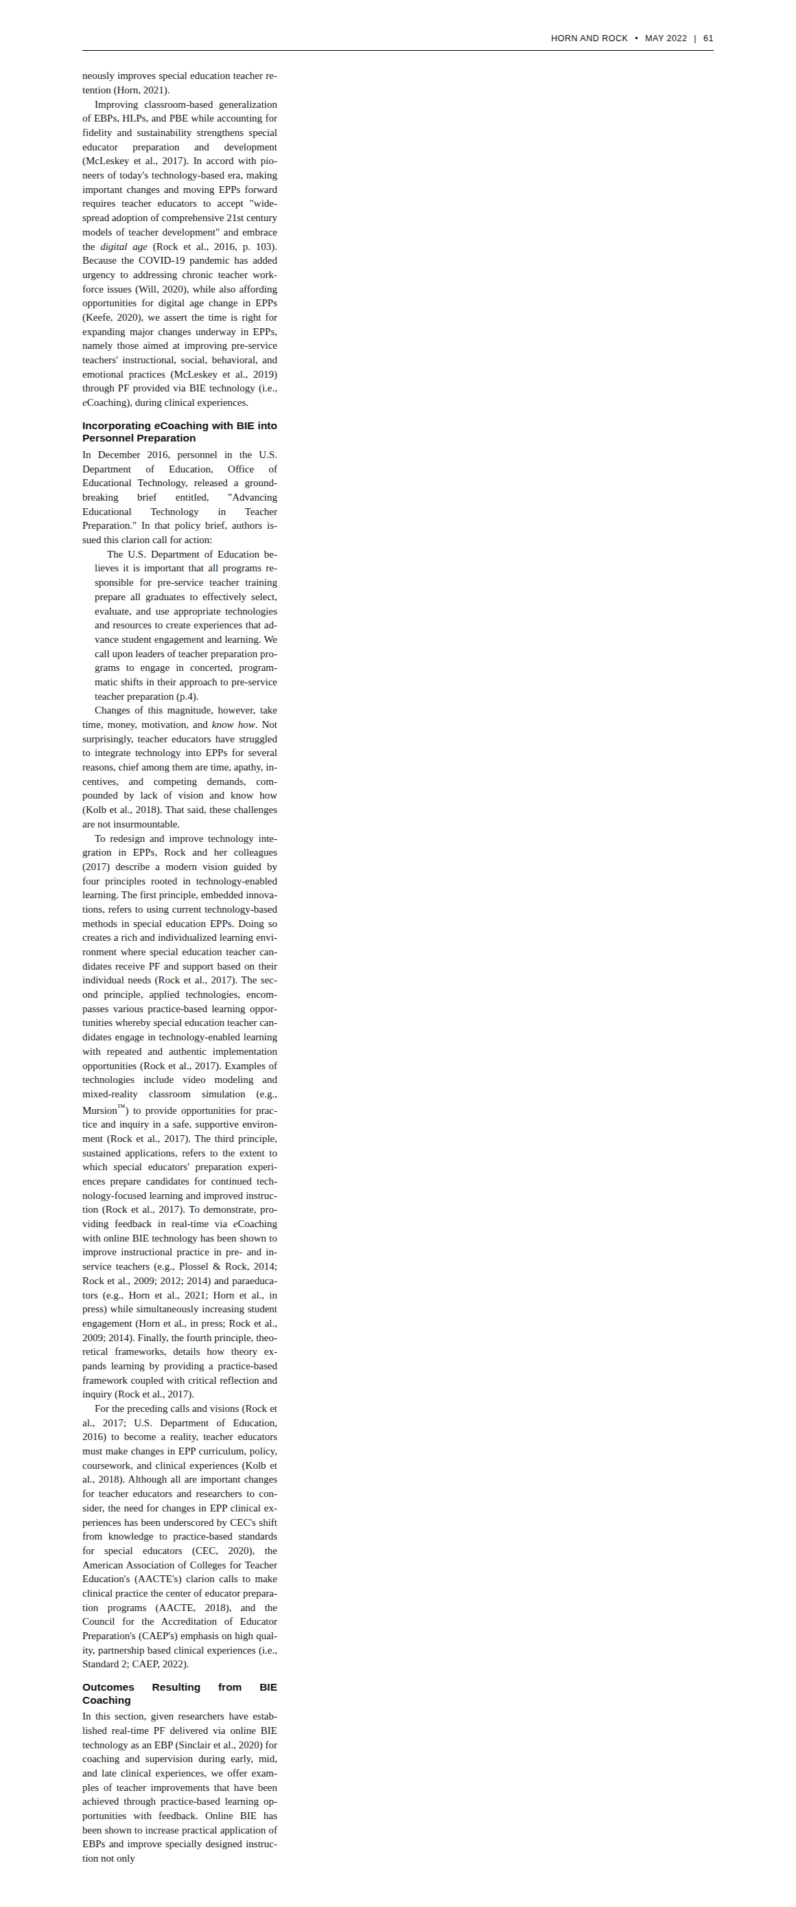HORN AND ROCK • MAY 2022 | 61
neously improves special education teacher retention (Horn, 2021).
Improving classroom-based generalization of EBPs, HLPs, and PBE while accounting for fidelity and sustainability strengthens special educator preparation and development (McLeskey et al., 2017). In accord with pioneers of today's technology-based era, making important changes and moving EPPs forward requires teacher educators to accept "widespread adoption of comprehensive 21st century models of teacher development" and embrace the digital age (Rock et al., 2016, p. 103). Because the COVID-19 pandemic has added urgency to addressing chronic teacher workforce issues (Will, 2020), while also affording opportunities for digital age change in EPPs (Keefe, 2020), we assert the time is right for expanding major changes underway in EPPs, namely those aimed at improving pre-service teachers' instructional, social, behavioral, and emotional practices (McLeskey et al., 2019) through PF provided via BIE technology (i.e., e Coaching), during clinical experiences.
Incorporating e Coaching with BIE into Personnel Preparation
In December 2016, personnel in the U.S. Department of Education, Office of Educational Technology, released a groundbreaking brief entitled, "Advancing Educational Technology in Teacher Preparation." In that policy brief, authors issued this clarion call for action:
The U.S. Department of Education believes it is important that all programs responsible for pre-service teacher training prepare all graduates to effectively select, evaluate, and use appropriate technologies and resources to create experiences that advance student engagement and learning. We call upon leaders of teacher preparation programs to engage in concerted, programmatic shifts in their approach to pre-service teacher preparation (p.4).
Changes of this magnitude, however, take time, money, motivation, and know how. Not surprisingly, teacher educators have struggled to integrate technology into EPPs for several reasons, chief among them are time, apathy, incentives, and competing demands, compounded by lack of vision and know how (Kolb et al., 2018). That said, these challenges are not insurmountable.
To redesign and improve technology integration in EPPs, Rock and her colleagues (2017) describe a modern vision guided by four principles rooted in technology-enabled learning. The first principle, embedded innovations, refers to using current technology-based methods in special education EPPs. Doing so creates a rich and individualized learning environment where special education teacher candidates receive PF and support based on their individual needs (Rock et al., 2017). The second principle, applied technologies, encompasses various practice-based learning opportunities whereby special education teacher candidates engage in technology-enabled learning with repeated and authentic implementation opportunities (Rock et al., 2017). Examples of technologies include video modeling and mixed-reality classroom simulation (e.g., Mursion™) to provide opportunities for practice and inquiry in a safe, supportive environment (Rock et al., 2017). The third principle, sustained applications, refers to the extent to which special educators' preparation experiences prepare candidates for continued technology-focused learning and improved instruction (Rock et al., 2017). To demonstrate, providing feedback in real-time via e Coaching with online BIE technology has been shown to improve instructional practice in pre- and in-service teachers (e.g., Plossel & Rock, 2014; Rock et al., 2009; 2012; 2014) and paraeducators (e.g., Horn et al., 2021; Horn et al., in press) while simultaneously increasing student engagement (Horn et al., in press; Rock et al., 2009; 2014). Finally, the fourth principle, theoretical frameworks, details how theory expands learning by providing a practice-based framework coupled with critical reflection and inquiry (Rock et al., 2017).
For the preceding calls and visions (Rock et al., 2017; U.S. Department of Education, 2016) to become a reality, teacher educators must make changes in EPP curriculum, policy, coursework, and clinical experiences (Kolb et al., 2018). Although all are important changes for teacher educators and researchers to consider, the need for changes in EPP clinical experiences has been underscored by CEC's shift from knowledge to practice-based standards for special educators (CEC, 2020), the American Association of Colleges for Teacher Education's (AACTE's) clarion calls to make clinical practice the center of educator preparation programs (AACTE, 2018), and the Council for the Accreditation of Educator Preparation's (CAEP's) emphasis on high quality, partnership based clinical experiences (i.e., Standard 2; CAEP, 2022).
Outcomes Resulting from BIE Coaching
In this section, given researchers have established real-time PF delivered via online BIE technology as an EBP (Sinclair et al., 2020) for coaching and supervision during early, mid, and late clinical experiences, we offer examples of teacher improvements that have been achieved through practice-based learning opportunities with feedback. Online BIE has been shown to increase practical application of EBPs and improve specially designed instruction not only